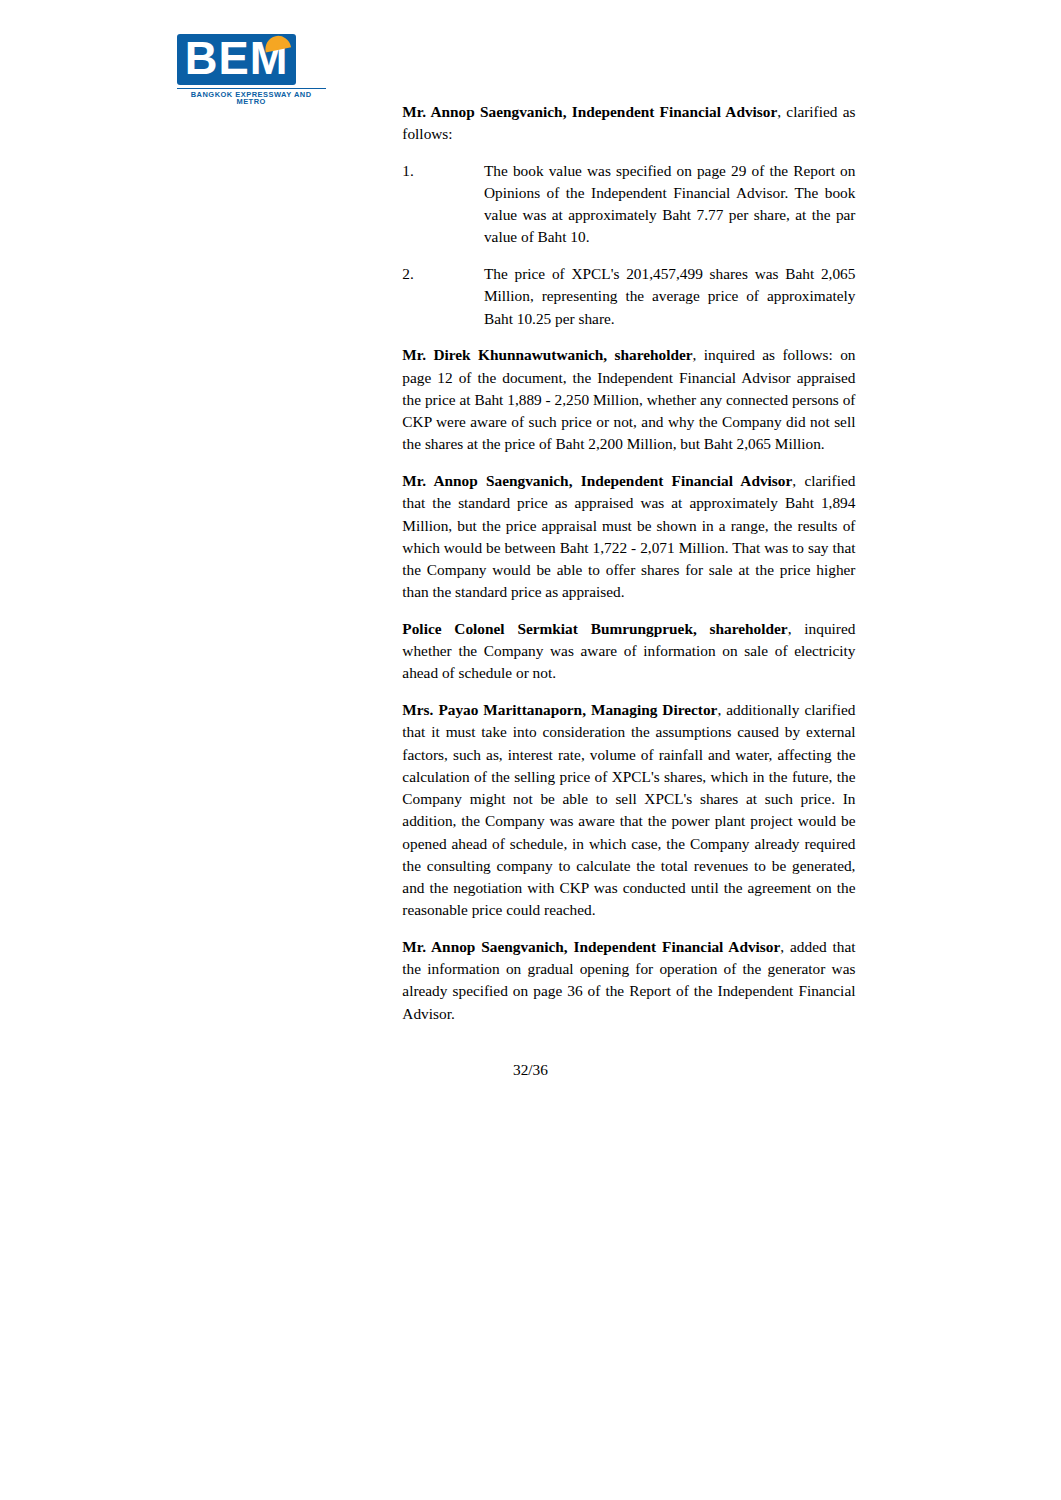BEM
BANGKOK EXPRESSWAY AND METRO
Mr. Annop Saengvanich, Independent Financial Advisor, clarified as follows:
The book value was specified on page 29 of the Report on Opinions of the Independent Financial Advisor. The book value was at approximately Baht 7.77 per share, at the par value of Baht 10.
The price of XPCL's 201,457,499 shares was Baht 2,065 Million, representing the average price of approximately Baht 10.25 per share.
Mr. Direk Khunnawutwanich, shareholder, inquired as follows: on page 12 of the document, the Independent Financial Advisor appraised the price at Baht 1,889 - 2,250 Million, whether any connected persons of CKP were aware of such price or not, and why the Company did not sell the shares at the price of Baht 2,200 Million, but Baht 2,065 Million.
Mr. Annop Saengvanich, Independent Financial Advisor, clarified that the standard price as appraised was at approximately Baht 1,894 Million, but the price appraisal must be shown in a range, the results of which would be between Baht 1,722 - 2,071 Million. That was to say that the Company would be able to offer shares for sale at the price higher than the standard price as appraised.
Police Colonel Sermkiat Bumrungpruek, shareholder, inquired whether the Company was aware of information on sale of electricity ahead of schedule or not.
Mrs. Payao Marittanaporn, Managing Director, additionally clarified that it must take into consideration the assumptions caused by external factors, such as, interest rate, volume of rainfall and water, affecting the calculation of the selling price of XPCL's shares, which in the future, the Company might not be able to sell XPCL's shares at such price. In addition, the Company was aware that the power plant project would be opened ahead of schedule, in which case, the Company already required the consulting company to calculate the total revenues to be generated, and the negotiation with CKP was conducted until the agreement on the reasonable price could reached.
Mr. Annop Saengvanich, Independent Financial Advisor, added that the information on gradual opening for operation of the generator was already specified on page 36 of the Report of the Independent Financial Advisor.
32/36